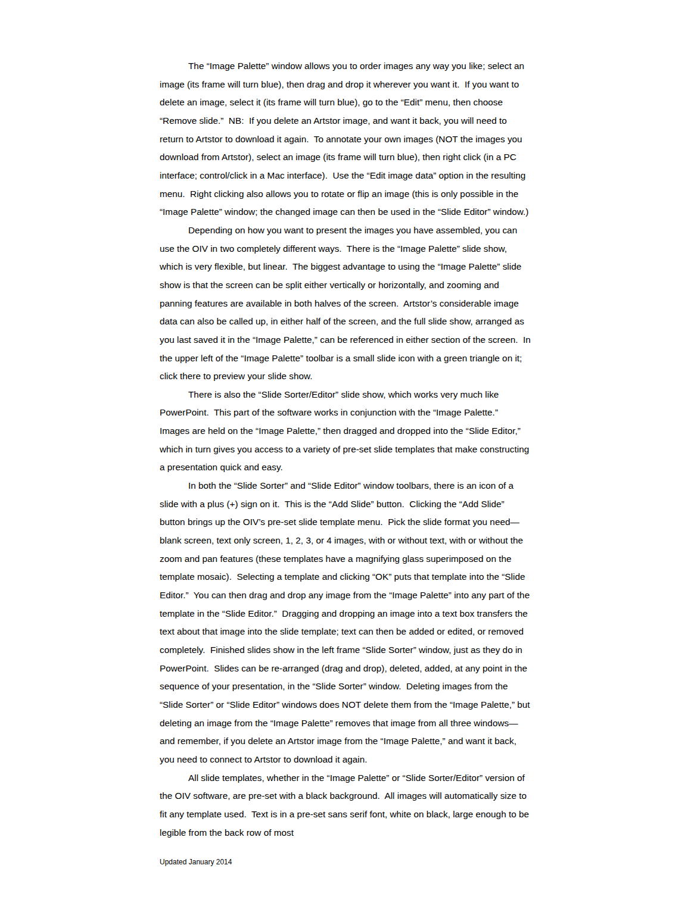The “Image Palette” window allows you to order images any way you like; select an image (its frame will turn blue), then drag and drop it wherever you want it. If you want to delete an image, select it (its frame will turn blue), go to the “Edit” menu, then choose “Remove slide.” NB: If you delete an Artstor image, and want it back, you will need to return to Artstor to download it again. To annotate your own images (NOT the images you download from Artstor), select an image (its frame will turn blue), then right click (in a PC interface; control/click in a Mac interface). Use the “Edit image data” option in the resulting menu. Right clicking also allows you to rotate or flip an image (this is only possible in the “Image Palette” window; the changed image can then be used in the “Slide Editor” window.)
Depending on how you want to present the images you have assembled, you can use the OIV in two completely different ways. There is the “Image Palette” slide show, which is very flexible, but linear. The biggest advantage to using the “Image Palette” slide show is that the screen can be split either vertically or horizontally, and zooming and panning features are available in both halves of the screen. Artstor’s considerable image data can also be called up, in either half of the screen, and the full slide show, arranged as you last saved it in the “Image Palette,” can be referenced in either section of the screen. In the upper left of the “Image Palette” toolbar is a small slide icon with a green triangle on it; click there to preview your slide show.
There is also the “Slide Sorter/Editor” slide show, which works very much like PowerPoint. This part of the software works in conjunction with the “Image Palette.” Images are held on the “Image Palette,” then dragged and dropped into the “Slide Editor,” which in turn gives you access to a variety of pre-set slide templates that make constructing a presentation quick and easy.
In both the “Slide Sorter” and “Slide Editor” window toolbars, there is an icon of a slide with a plus (+) sign on it. This is the “Add Slide” button. Clicking the “Add Slide” button brings up the OIV’s pre-set slide template menu. Pick the slide format you need—blank screen, text only screen, 1, 2, 3, or 4 images, with or without text, with or without the zoom and pan features (these templates have a magnifying glass superimposed on the template mosaic). Selecting a template and clicking “OK” puts that template into the “Slide Editor.” You can then drag and drop any image from the “Image Palette” into any part of the template in the “Slide Editor.” Dragging and dropping an image into a text box transfers the text about that image into the slide template; text can then be added or edited, or removed completely. Finished slides show in the left frame “Slide Sorter” window, just as they do in PowerPoint. Slides can be re-arranged (drag and drop), deleted, added, at any point in the sequence of your presentation, in the “Slide Sorter” window. Deleting images from the “Slide Sorter” or “Slide Editor” windows does NOT delete them from the “Image Palette,” but deleting an image from the “Image Palette” removes that image from all three windows—and remember, if you delete an Artstor image from the “Image Palette,” and want it back, you need to connect to Artstor to download it again.
All slide templates, whether in the “Image Palette” or “Slide Sorter/Editor” version of the OIV software, are pre-set with a black background. All images will automatically size to fit any template used. Text is in a pre-set sans serif font, white on black, large enough to be legible from the back row of most
Updated January 2014